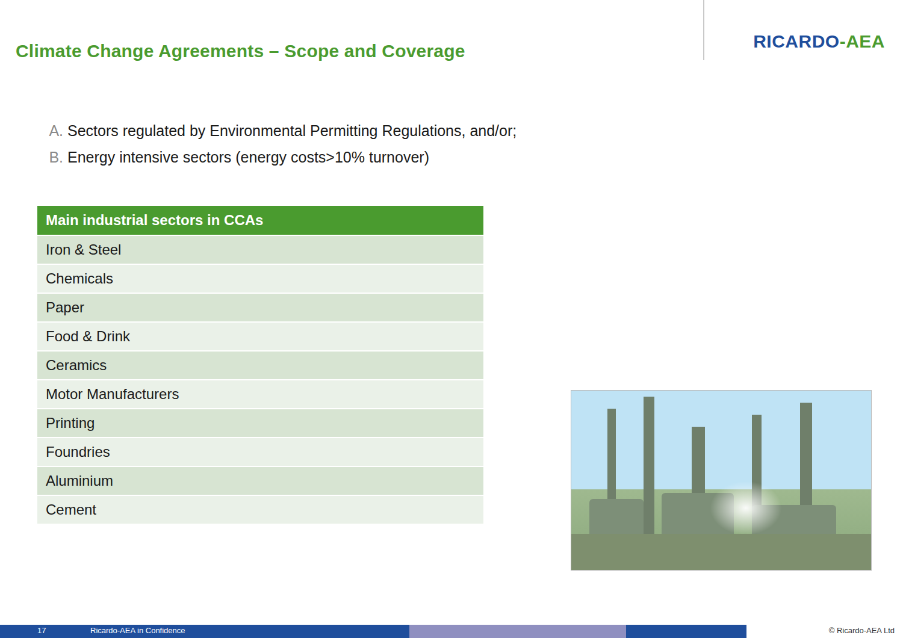Climate Change Agreements – Scope and Coverage
RICARDO-AEA
Sectors regulated by Environmental Permitting Regulations, and/or;
Energy intensive sectors (energy costs>10% turnover)
| Main industrial sectors in CCAs |
| --- |
| Iron & Steel |
| Chemicals |
| Paper |
| Food & Drink |
| Ceramics |
| Motor Manufacturers |
| Printing |
| Foundries |
| Aluminium |
| Cement |
17
Ricardo-AEA in Confidence
© Ricardo-AEA Ltd